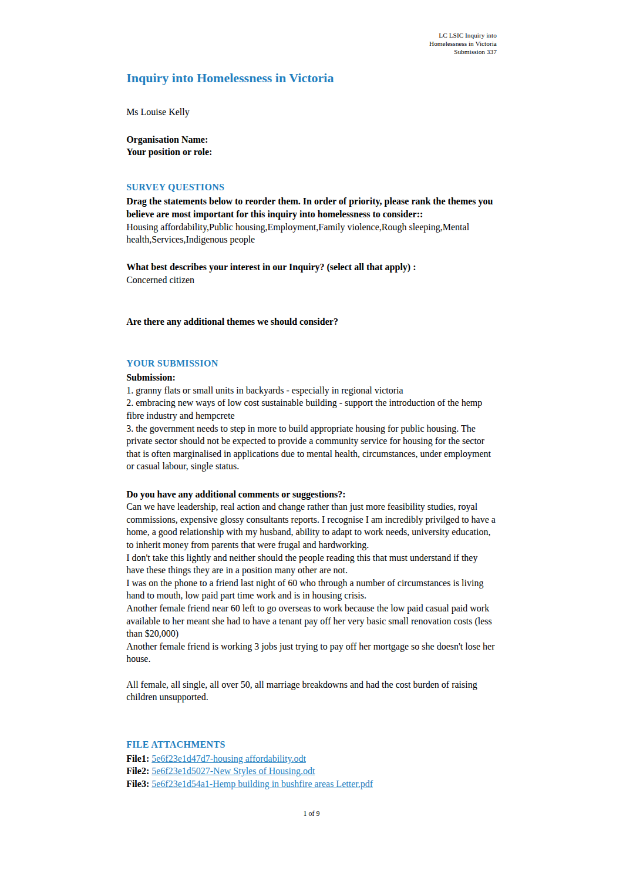LC LSIC Inquiry into
Homelessness in Victoria
Submission 337
Inquiry into Homelessness in Victoria
Ms Louise Kelly
Organisation Name:
Your position or role:
SURVEY QUESTIONS
Drag the statements below to reorder them. In order of priority, please rank the themes you believe are most important for this inquiry into homelessness to consider::
Housing affordability,Public housing,Employment,Family violence,Rough sleeping,Mental health,Services,Indigenous people
What best describes your interest in our Inquiry? (select all that apply) :
Concerned citizen
Are there any additional themes we should consider?
YOUR SUBMISSION
Submission:
1. granny flats or small units in backyards - especially in regional victoria
2. embracing new ways of low cost sustainable building - support the introduction of the hemp fibre industry and hempcrete
3. the government needs to step in more to build appropriate housing for public housing. The private sector should not be expected to provide a community service for housing for the sector that is often marginalised in applications due to mental health, circumstances, under employment or casual labour, single status.
Do you have any additional comments or suggestions?:
Can we have leadership, real action and change rather than just more feasibility studies, royal commissions, expensive glossy consultants reports. I recognise I am incredibly privilged to have a home, a good relationship with my husband, ability to adapt to work needs, university education, to inherit money from parents that were frugal and hardworking.
I don't take this lightly and neither should the people reading this that must understand if they have these things they are in a position many other are not.
I was on the phone to a friend last night of 60 who through a number of circumstances is living hand to mouth, low paid part time work and is in housing crisis.
Another female friend near 60 left to go overseas to work because the low paid casual paid work available to her meant she had to have a tenant pay off her very basic small renovation costs (less than $20,000)
Another female friend is working 3 jobs just trying to pay off her mortgage so she doesn't lose her house.
All female, all single, all over 50, all marriage breakdowns and had the cost burden of raising children unsupported.
FILE ATTACHMENTS
File1: 5e6f23e1d47d7-housing affordability.odt
File2: 5e6f23e1d5027-New Styles of Housing.odt
File3: 5e6f23e1d54a1-Hemp building in bushfire areas Letter.pdf
1 of 9